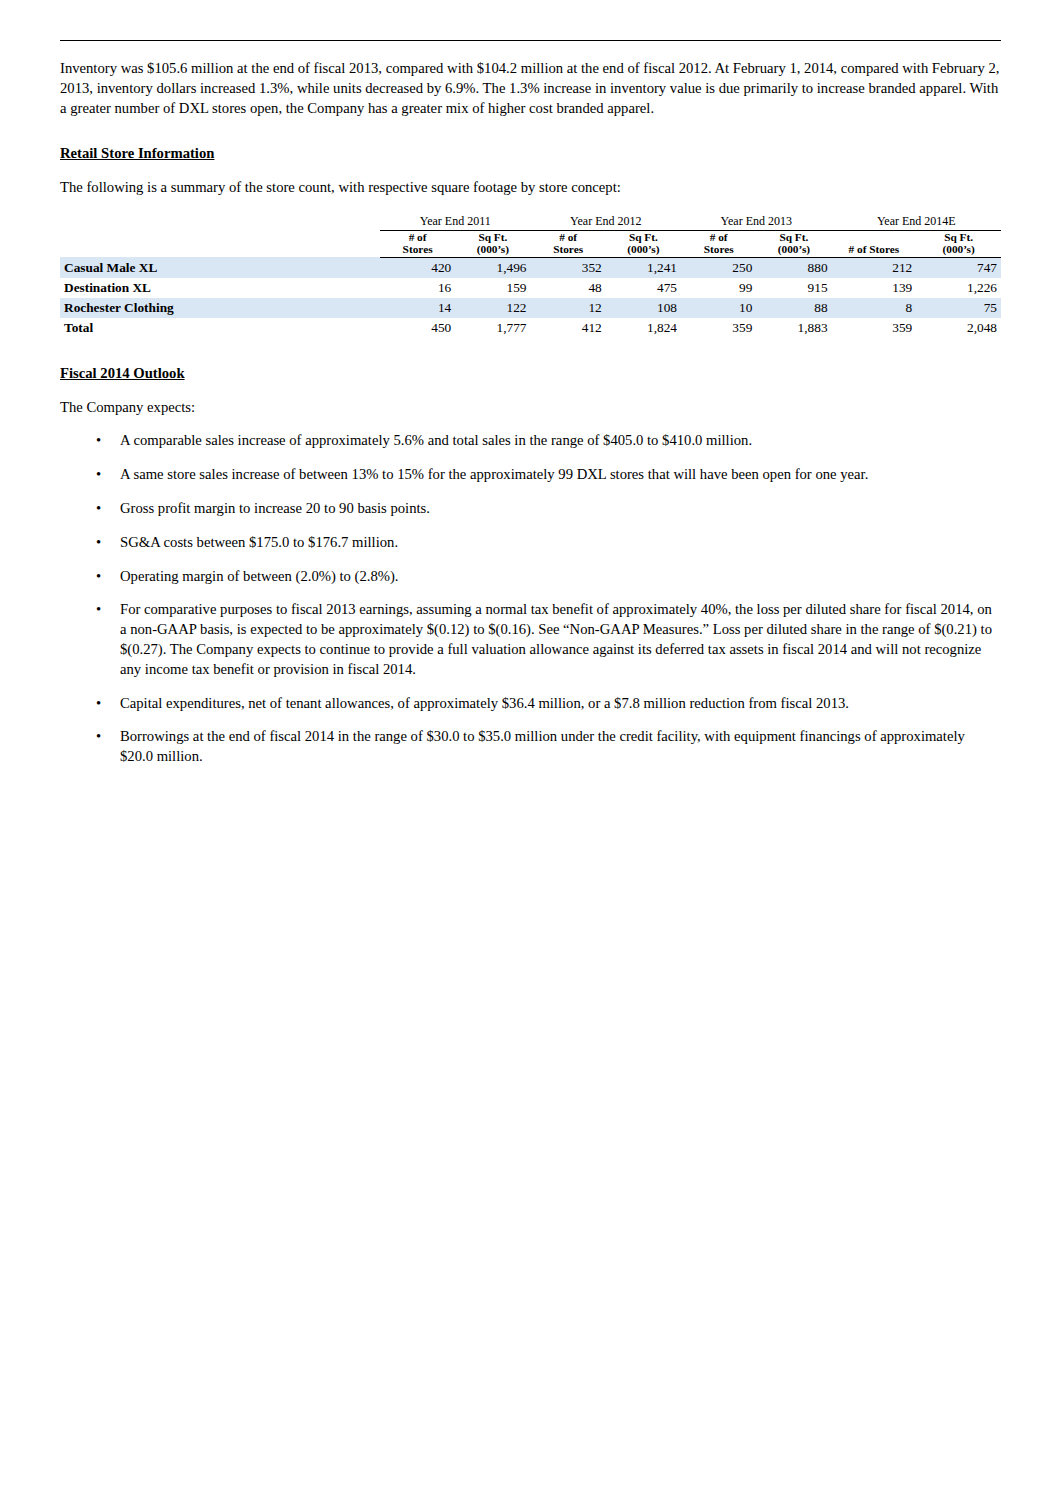Inventory was $105.6 million at the end of fiscal 2013, compared with $104.2 million at the end of fiscal 2012. At February 1, 2014, compared with February 2, 2013, inventory dollars increased 1.3%, while units decreased by 6.9%. The 1.3% increase in inventory value is due primarily to increase branded apparel. With a greater number of DXL stores open, the Company has a greater mix of higher cost branded apparel.
Retail Store Information
The following is a summary of the store count, with respective square footage by store concept:
| | Year End 2011 | Year End 2012 | Year End 2013 | Year End 2014E |
| --- | --- | --- | --- | --- |
| | # of Stores | Sq Ft. (000’s) | # of Stores | Sq Ft. (000’s) | # of Stores | Sq Ft. (000’s) | # of Stores | Sq Ft. (000’s) |
| Casual Male XL | 420 | 1,496 | 352 | 1,241 | 250 | 880 | 212 | 747 |
| Destination XL | 16 | 159 | 48 | 475 | 99 | 915 | 139 | 1,226 |
| Rochester Clothing | 14 | 122 | 12 | 108 | 10 | 88 | 8 | 75 |
| Total | 450 | 1,777 | 412 | 1,824 | 359 | 1,883 | 359 | 2,048 |
Fiscal 2014 Outlook
The Company expects:
A comparable sales increase of approximately 5.6% and total sales in the range of $405.0 to $410.0 million.
A same store sales increase of between 13% to 15% for the approximately 99 DXL stores that will have been open for one year.
Gross profit margin to increase 20 to 90 basis points.
SG&A costs between $175.0 to $176.7 million.
Operating margin of between (2.0%) to (2.8%).
For comparative purposes to fiscal 2013 earnings, assuming a normal tax benefit of approximately 40%, the loss per diluted share for fiscal 2014, on a non-GAAP basis, is expected to be approximately $(0.12) to $(0.16). See “Non-GAAP Measures.” Loss per diluted share in the range of $(0.21) to $(0.27). The Company expects to continue to provide a full valuation allowance against its deferred tax assets in fiscal 2014 and will not recognize any income tax benefit or provision in fiscal 2014.
Capital expenditures, net of tenant allowances, of approximately $36.4 million, or a $7.8 million reduction from fiscal 2013.
Borrowings at the end of fiscal 2014 in the range of $30.0 to $35.0 million under the credit facility, with equipment financings of approximately $20.0 million.